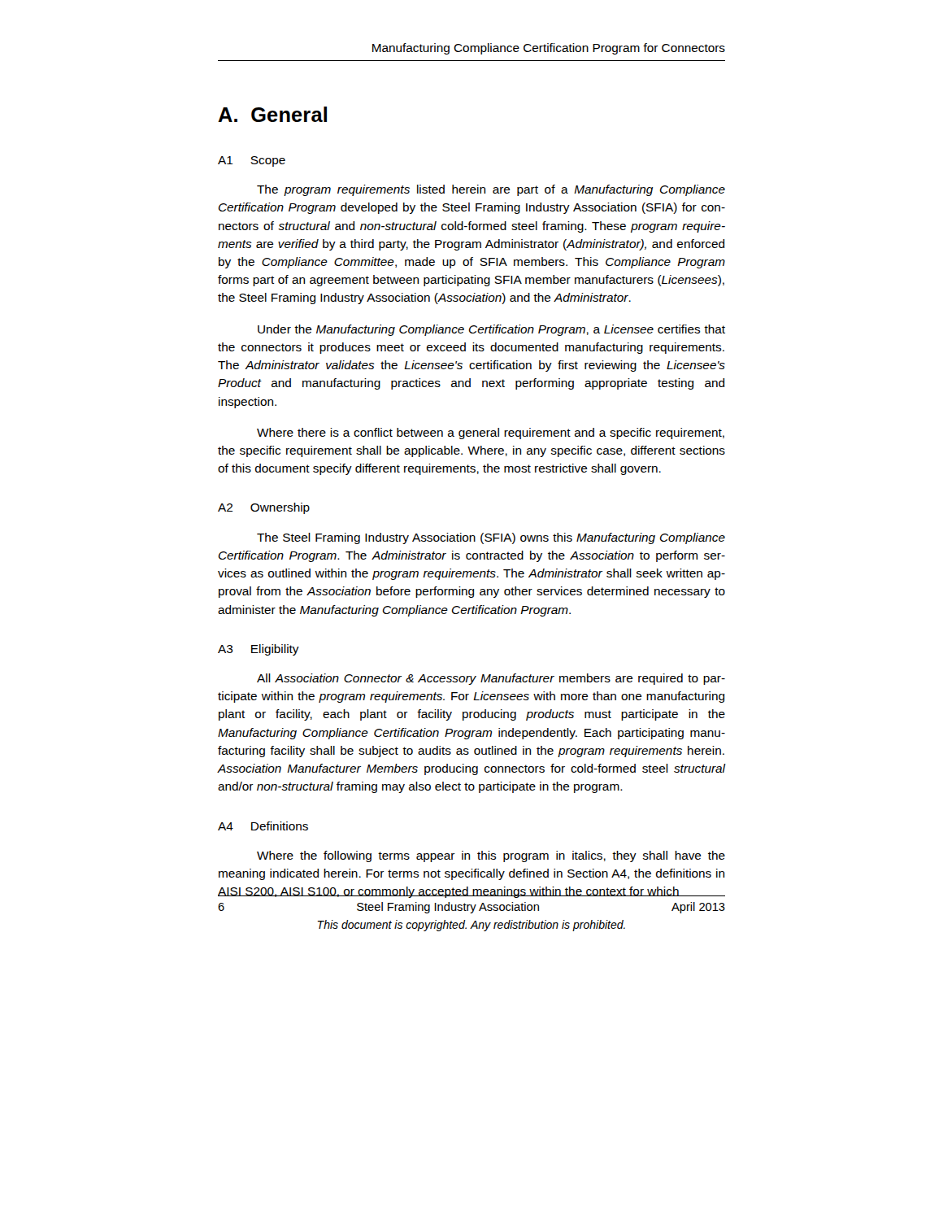Manufacturing Compliance Certification Program for Connectors
A. General
A1 Scope
The program requirements listed herein are part of a Manufacturing Compliance Certification Program developed by the Steel Framing Industry Association (SFIA) for connectors of structural and non-structural cold-formed steel framing. These program requirements are verified by a third party, the Program Administrator (Administrator), and enforced by the Compliance Committee, made up of SFIA members. This Compliance Program forms part of an agreement between participating SFIA member manufacturers (Licensees), the Steel Framing Industry Association (Association) and the Administrator.
Under the Manufacturing Compliance Certification Program, a Licensee certifies that the connectors it produces meet or exceed its documented manufacturing requirements. The Administrator validates the Licensee's certification by first reviewing the Licensee's Product and manufacturing practices and next performing appropriate testing and inspection.
Where there is a conflict between a general requirement and a specific requirement, the specific requirement shall be applicable. Where, in any specific case, different sections of this document specify different requirements, the most restrictive shall govern.
A2 Ownership
The Steel Framing Industry Association (SFIA) owns this Manufacturing Compliance Certification Program. The Administrator is contracted by the Association to perform services as outlined within the program requirements. The Administrator shall seek written approval from the Association before performing any other services determined necessary to administer the Manufacturing Compliance Certification Program.
A3 Eligibility
All Association Connector & Accessory Manufacturer members are required to participate within the program requirements. For Licensees with more than one manufacturing plant or facility, each plant or facility producing products must participate in the Manufacturing Compliance Certification Program independently. Each participating manufacturing facility shall be subject to audits as outlined in the program requirements herein. Association Manufacturer Members producing connectors for cold-formed steel structural and/or non-structural framing may also elect to participate in the program.
A4 Definitions
Where the following terms appear in this program in italics, they shall have the meaning indicated herein. For terms not specifically defined in Section A4, the definitions in AISI S200, AISI S100, or commonly accepted meanings within the context for which
6
Steel Framing Industry Association
April 2013
This document is copyrighted. Any redistribution is prohibited.